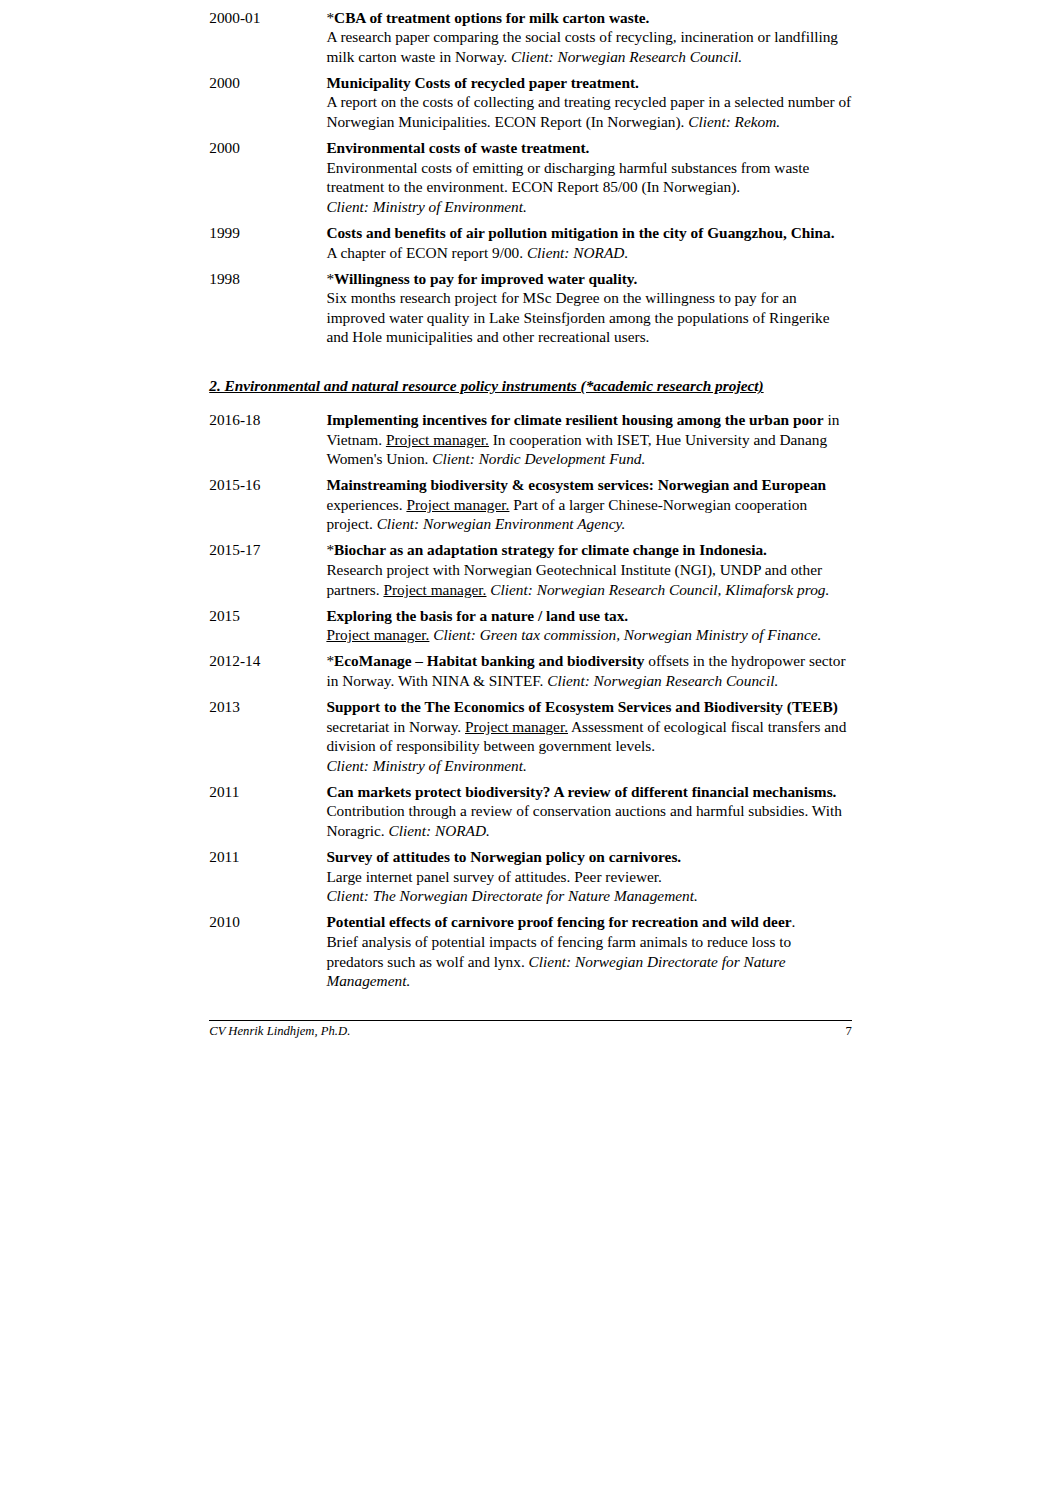| 2000-01 | * CBA of treatment options for milk carton waste. A research paper comparing the social costs of recycling, incineration or landfilling milk carton waste in Norway. Client: Norwegian Research Council. |
| 2000 | Municipality Costs of recycled paper treatment. A report on the costs of collecting and treating recycled paper in a selected number of Norwegian Municipalities. ECON Report (In Norwegian). Client: Rekom. |
| 2000 | Environmental costs of waste treatment. Environmental costs of emitting or discharging harmful substances from waste treatment to the environment. ECON Report 85/00 (In Norwegian). Client: Ministry of Environment. |
| 1999 | Costs and benefits of air pollution mitigation in the city of Guangzhou, China. A chapter of ECON report 9/00. Client: NORAD. |
| 1998 | * Willingness to pay for improved water quality. Six months research project for MSc Degree on the willingness to pay for an improved water quality in Lake Steinsfjorden among the populations of Ringerike and Hole municipalities and other recreational users. |
2. Environmental and natural resource policy instruments (*academic research project)
| 2016-18 | Implementing incentives for climate resilient housing among the urban poor in Vietnam. Project manager. In cooperation with ISET, Hue University and Danang Women's Union. Client: Nordic Development Fund. |
| 2015-16 | Mainstreaming biodiversity & ecosystem services: Norwegian and European experiences. Project manager. Part of a larger Chinese-Norwegian cooperation project. Client: Norwegian Environment Agency. |
| 2015-17 | * Biochar as an adaptation strategy for climate change in Indonesia. Research project with Norwegian Geotechnical Institute (NGI), UNDP and other partners. Project manager. Client: Norwegian Research Council, Klimaforsk prog. |
| 2015 | Exploring the basis for a nature / land use tax. Project manager. Client: Green tax commission, Norwegian Ministry of Finance. |
| 2012-14 | * EcoManage – Habitat banking and biodiversity offsets in the hydropower sector in Norway. With NINA & SINTEF. Client: Norwegian Research Council. |
| 2013 | Support to the The Economics of Ecosystem Services and Biodiversity (TEEB) secretariat in Norway. Project manager. Assessment of ecological fiscal transfers and division of responsibility between government levels. Client: Ministry of Environment. |
| 2011 | Can markets protect biodiversity? A review of different financial mechanisms. Contribution through a review of conservation auctions and harmful subsidies. With Noragric. Client: NORAD. |
| 2011 | Survey of attitudes to Norwegian policy on carnivores. Large internet panel survey of attitudes. Peer reviewer. Client: The Norwegian Directorate for Nature Management. |
| 2010 | Potential effects of carnivore proof fencing for recreation and wild deer . Brief analysis of potential impacts of fencing farm animals to reduce loss to predators such as wolf and lynx. Client: Norwegian Directorate for Nature Management. |
CV Henrik Lindhjem, Ph.D. 7